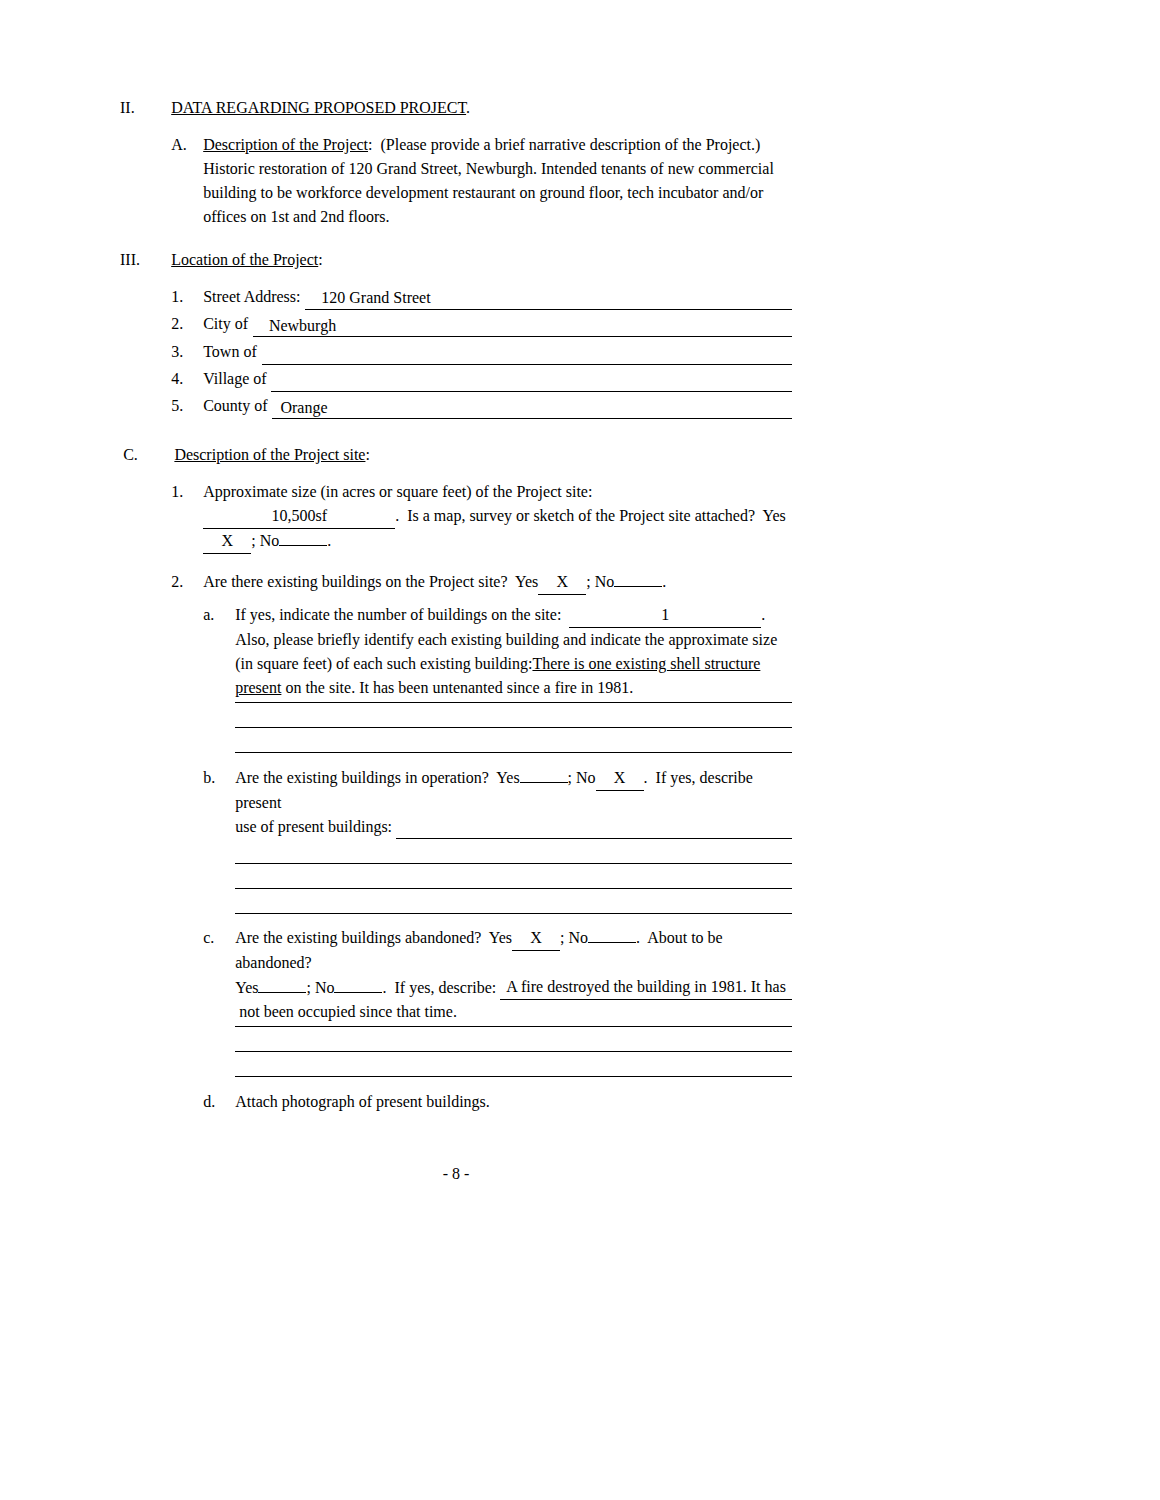II.
DATA REGARDING PROPOSED PROJECT.
A.
Description of the Project: (Please provide a brief narrative description of the Project.) Historic restoration of 120 Grand Street, Newburgh. Intended tenants of new commercial building to be workforce development restaurant on ground floor, tech incubator and/or offices on 1st and 2nd floors.
III.
Location of the Project:
1.
Street Address:
120 Grand Street
2.
City of
Newburgh
3.
Town of
4.
Village of
5.
County of
Orange
C.
Description of the Project site:
1.
Approximate size (in acres or square feet) of the Project site: 10,500sf. Is a map, survey or sketch of the Project site attached? YesX; No .
2.
Are there existing buildings on the Project site? YesX; No .
a.
If yes, indicate the number of buildings on the site: 1. Also, please briefly identify each existing building and indicate the approximate size (in square feet) of each such existing building:There is one existing shell structure
present on the site. It has been untenanted since a fire in 1981.
b.
Are the existing buildings in operation? Yes ; NoX. If yes, describe present
use of present buildings:
c.
Are the existing buildings abandoned? YesX; No . About to be abandoned?
Yes ; No . If yes, describe: A fire destroyed the building in 1981. It has
not been occupied since that time.
d.
Attach photograph of present buildings.
- 8 -